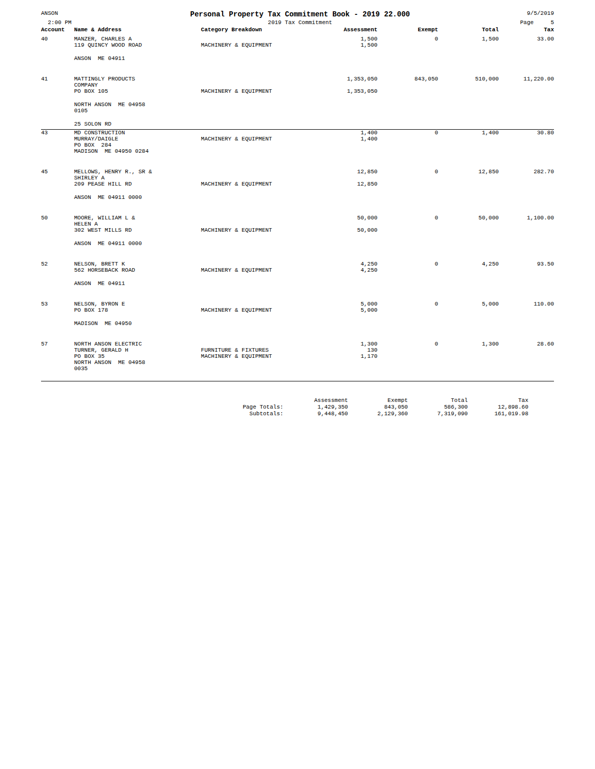| ANSON | Personal Property Tax Commitment Book - 2019 22.000 | 9/5/2019 |
| 2:00 PM | 2019 Tax Commitment | Page 5 |
| Account | Name & Address | Category Breakdown | Assessment | Exempt | Total | Tax |
| 40 | MANZER, CHARLES A | | 1,500 | 0 | 1,500 | 33.00 |
| | 119 QUINCY WOOD ROAD | MACHINERY & EQUIPMENT | 1,500 | | | |
| | ANSON ME 04911 | | | | | |
| 41 | MATTINGLY PRODUCTS COMPANY | | 1,353,050 | 843,050 | 510,000 | 11,220.00 |
| | PO BOX 105 | MACHINERY & EQUIPMENT | 1,353,050 | | | |
| | NORTH ANSON ME 04958 0105 | | | | | |
| | 25 SOLON RD | | | | | |
| 43 | MD CONSTRUCTION | | 1,400 | 0 | 1,400 | 30.80 |
| | MURRAY/DAIGLE | MACHINERY & EQUIPMENT | 1,400 | | | |
| | PO BOX 284 | | | | | |
| | MADISON ME 04950 0284 | | | | | |
| 45 | MELLOWS, HENRY R., SR & SHIRLEY A | | 12,850 | 0 | 12,850 | 282.70 |
| | 209 PEASE HILL RD | MACHINERY & EQUIPMENT | 12,850 | | | |
| | ANSON ME 04911 0000 | | | | | |
| 50 | MOORE, WILLIAM L & HELEN A | | 50,000 | 0 | 50,000 | 1,100.00 |
| | 302 WEST MILLS RD | MACHINERY & EQUIPMENT | 50,000 | | | |
| | ANSON ME 04911 0000 | | | | | |
| 52 | NELSON, BRETT K | | 4,250 | 0 | 4,250 | 93.50 |
| | 562 HORSEBACK ROAD | MACHINERY & EQUIPMENT | 4,250 | | | |
| | ANSON ME 04911 | | | | | |
| 53 | NELSON, BYRON E | | 5,000 | 0 | 5,000 | 110.00 |
| | PO BOX 178 | MACHINERY & EQUIPMENT | 5,000 | | | |
| | MADISON ME 04950 | | | | | |
| 57 | NORTH ANSON ELECTRIC | | 1,300 | 0 | 1,300 | 28.60 |
| | TURNER, GERALD H | FURNITURE & FIXTURES | 130 | | | |
| | PO BOX 35 | MACHINERY & EQUIPMENT | 1,170 | | | |
| | NORTH ANSON ME 04958 0035 | | | | | |
| | Assessment | Exempt | Total | Tax |
| Page Totals: | 1,429,350 | 843,050 | 586,300 | 12,898.60 |
| Subtotals: | 9,448,450 | 2,129,360 | 7,319,090 | 161,019.98 |